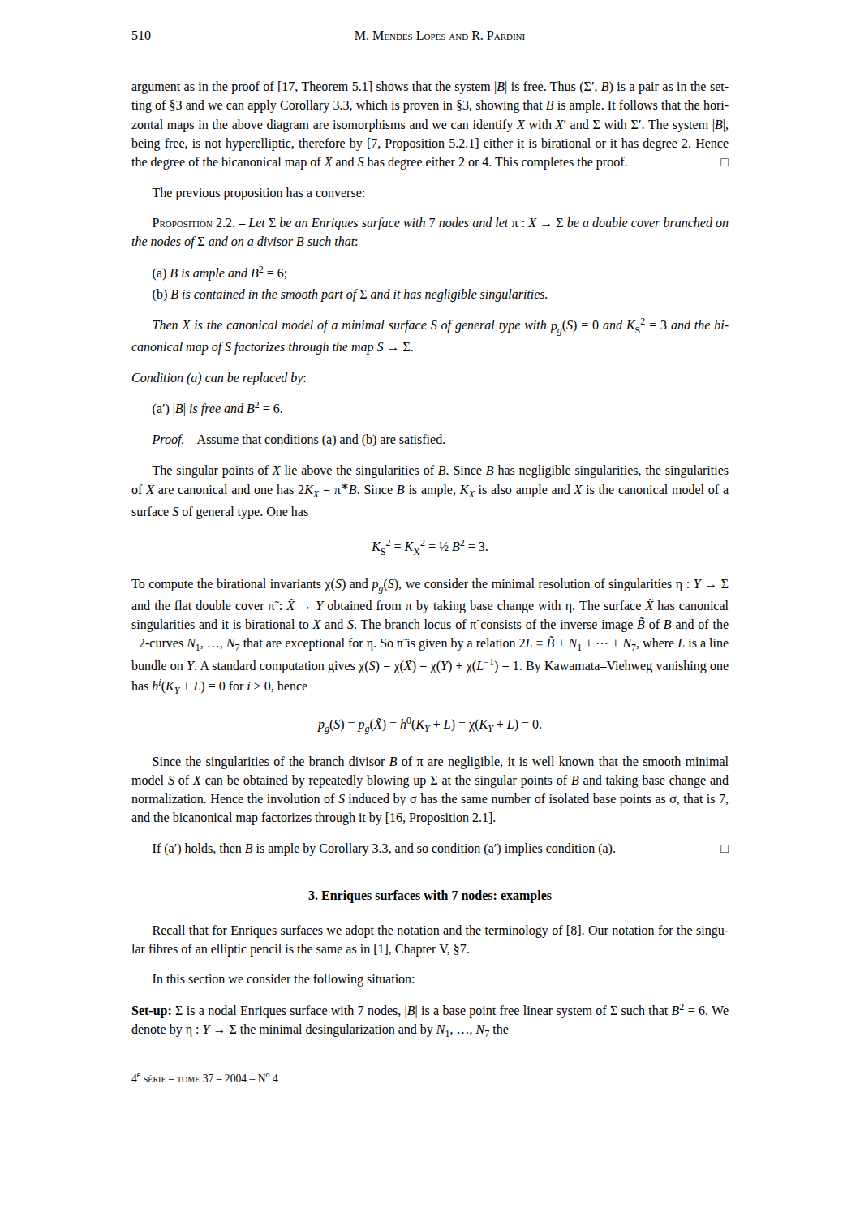510 M. Mendes Lopes and R. Pardini
argument as in the proof of [17, Theorem 5.1] shows that the system |B| is free. Thus (Σ′, B) is a pair as in the setting of §3 and we can apply Corollary 3.3, which is proven in §3, showing that B is ample. It follows that the horizontal maps in the above diagram are isomorphisms and we can identify X with X′ and Σ with Σ′. The system |B|, being free, is not hyperelliptic, therefore by [7, Proposition 5.2.1] either it is birational or it has degree 2. Hence the degree of the bicanonical map of X and S has degree either 2 or 4. This completes the proof. □
The previous proposition has a converse:
Proposition 2.2. – Let Σ be an Enriques surface with 7 nodes and let π : X → Σ be a double cover branched on the nodes of Σ and on a divisor B such that:
(a) B is ample and B2 = 6;
(b) B is contained in the smooth part of Σ and it has negligible singularities.
Then X is the canonical model of a minimal surface S of general type with pg(S) = 0 and KS 2 = 3 and the bicanonical map of S factorizes through the map S → Σ.
Condition (a) can be replaced by:
(a′) |B| is free and B2 = 6.
Proof. – Assume that conditions (a) and (b) are satisfied.
The singular points of X lie above the singularities of B. Since B has negligible singularities, the singularities of X are canonical and one has 2KX = π∗B. Since B is ample, KX is also ample and X is the canonical model of a surface S of general type. One has
KS 2 = KX 2 = ½ B2 = 3.
To compute the birational invariants χ(S) and pg(S), we consider the minimal resolution of singularities η : Y → Σ and the flat double cover π̃ : X̃ → Y obtained from π by taking base change with η. The surface X̃ has canonical singularities and it is birational to X and S. The branch locus of π̃ consists of the inverse image B̃ of B and of the −2-curves N1, …, N7 that are exceptional for η. So π̃ is given by a relation 2L ≡ B̃ + N1 + ⋯ + N7, where L is a line bundle on Y. A standard computation gives χ(S) = χ(X̃) = χ(Y) + χ(L−1) = 1. By Kawamata–Viehweg vanishing one has hi(KY + L) = 0 for i > 0, hence
pg(S) = pg(X̃) = h0(KY + L) = χ(KY + L) = 0.
Since the singularities of the branch divisor B of π are negligible, it is well known that the smooth minimal model S of X can be obtained by repeatedly blowing up Σ at the singular points of B and taking base change and normalization. Hence the involution of S induced by σ has the same number of isolated base points as σ, that is 7, and the bicanonical map factorizes through it by [16, Proposition 2.1].
If (a′) holds, then B is ample by Corollary 3.3, and so condition (a′) implies condition (a). □
3. Enriques surfaces with 7 nodes: examples
Recall that for Enriques surfaces we adopt the notation and the terminology of [8]. Our notation for the singular fibres of an elliptic pencil is the same as in [1], Chapter V, §7.
In this section we consider the following situation:
Set-up: Σ is a nodal Enriques surface with 7 nodes, |B| is a base point free linear system of Σ such that B2 = 6. We denote by η : Y → Σ the minimal desingularization and by N1, …, N7 the
4e série – tome 37 – 2004 – No 4